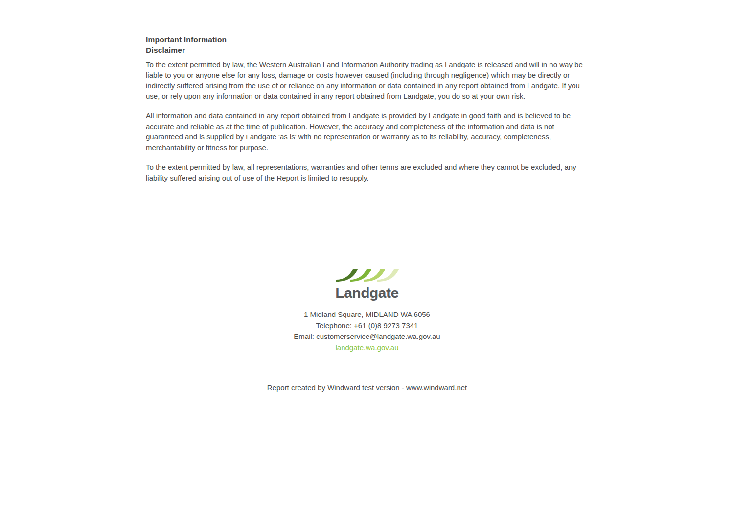Important Information
Disclaimer
To the extent permitted by law, the Western Australian Land Information Authority trading as Landgate is released and will in no way be liable to you or anyone else for any loss, damage or costs however caused (including through negligence) which may be directly or indirectly suffered arising from the use of or reliance on any information or data contained in any report obtained from Landgate. If you use, or rely upon any information or data contained in any report obtained from Landgate, you do so at your own risk.
All information and data contained in any report obtained from Landgate is provided by Landgate in good faith and is believed to be accurate and reliable as at the time of publication. However, the accuracy and completeness of the information and data is not guaranteed and is supplied by Landgate 'as is' with no representation or warranty as to its reliability, accuracy, completeness, merchantability or fitness for purpose.
To the extent permitted by law, all representations, warranties and other terms are excluded and where they cannot be excluded, any liability suffered arising out of use of the Report is limited to resupply.
Landgate
1 Midland Square, MIDLAND WA 6056
Telephone: +61 (0)8 9273 7341
Email: customerservice@landgate.wa.gov.au
landgate.wa.gov.au
Report created by Windward test version - www.windward.net